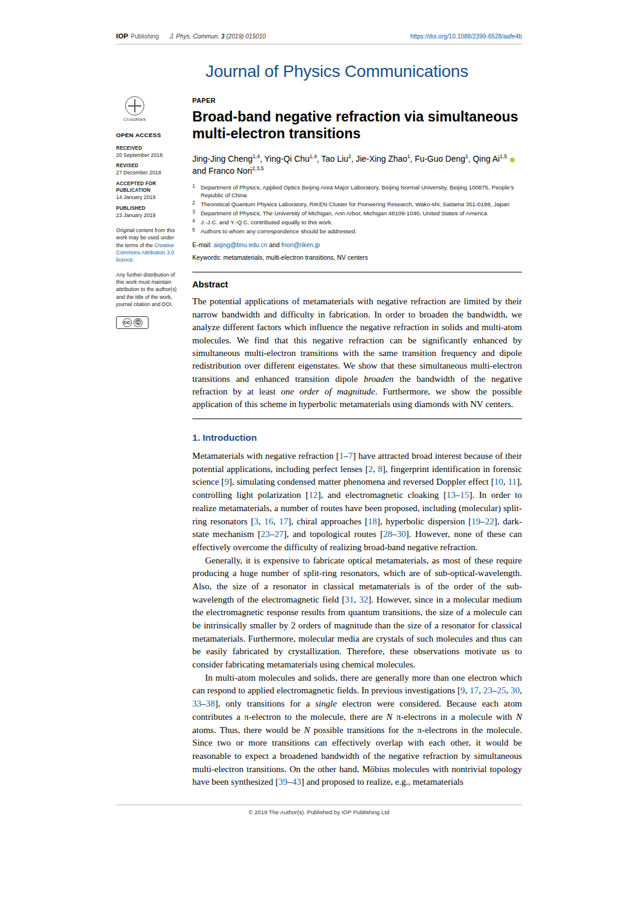IOP Publishing J. Phys. Commun. 3 (2019) 015010 https://doi.org/10.1088/2399-6528/aafe4b
Journal of Physics Communications
CrossMark
OPEN ACCESS
Received20 September 2018
Revised27 December 2018
Accepted for publication14 January 2019
Published23 January 2019
Original content from this work may be used under the terms of the Creative Commons Attribution 3.0 licence.
Any further distribution of this work must maintain attribution to the author(s) and the title of the work, journal citation and DOI.
cc Ⓒ
PAPER
Broad-band negative refraction via simultaneous multi-electron transitions
Jing-Jing Cheng1,4, Ying-Qi Chu1,4, Tao Liu2, Jie-Xing Zhao1, Fu-Guo Deng1, Qing Ai1,5 and Franco Nori2,3,5
Department of Physics, Applied Optics Beijing Area Major Laboratory, Beijing Normal University, Beijing 100875, People’s Republic of China
Theoretical Quantum Physics Laboratory, RIKEN Cluster for Pioneering Research, Wako-shi, Saitama 351-0198, Japan
Department of Physics, The University of Michigan, Ann Arbor, Michigan 48109-1040, United States of America
J.-J.C. and Y.-Q.C. contributed equally to this work.
Authors to whom any correspondence should be addressed.
E-mail: aiqing@bnu.edu.cn and fnori@riken.jp
Keywords: metamaterials, multi-electron transitions, NV centers
Abstract
The potential applications of metamaterials with negative refraction are limited by their narrow bandwidth and difficulty in fabrication. In order to broaden the bandwidth, we analyze different factors which influence the negative refraction in solids and multi-atom molecules. We find that this negative refraction can be significantly enhanced by simultaneous multi-electron transitions with the same transition frequency and dipole redistribution over different eigenstates. We show that these simultaneous multi-electron transitions and enhanced transition dipole broaden the bandwidth of the negative refraction by at least one order of magnitude. Furthermore, we show the possible application of this scheme in hyperbolic metamaterials using diamonds with NV centers.
1. Introduction
Metamaterials with negative refraction [1–7] have attracted broad interest because of their potential applications, including perfect lenses [2, 8], fingerprint identification in forensic science [9], simulating condensed matter phenomena and reversed Doppler effect [10, 11], controlling light polarization [12], and electromagnetic cloaking [13–15]. In order to realize metamaterials, a number of routes have been proposed, including (molecular) split-ring resonators [3, 16, 17], chiral approaches [18], hyperbolic dispersion [19–22], dark-state mechanism [23–27], and topological routes [28–30]. However, none of these can effectively overcome the difficulty of realizing broad-band negative refraction.
Generally, it is expensive to fabricate optical metamaterials, as most of these require producing a huge number of split-ring resonators, which are of sub-optical-wavelength. Also, the size of a resonator in classical metamaterials is of the order of the sub-wavelength of the electromagnetic field [31, 32]. However, since in a molecular medium the electromagnetic response results from quantum transitions, the size of a molecule can be intrinsically smaller by 2 orders of magnitude than the size of a resonator for classical metamaterials. Furthermore, molecular media are crystals of such molecules and thus can be easily fabricated by crystallization. Therefore, these observations motivate us to consider fabricating metamaterials using chemical molecules.
In multi-atom molecules and solids, there are generally more than one electron which can respond to applied electromagnetic fields. In previous investigations [9, 17, 23–25, 30, 33–38], only transitions for a single electron were considered. Because each atom contributes a π-electron to the molecule, there are N π-electrons in a molecule with N atoms. Thus, there would be N possible transitions for the π-electrons in the molecule. Since two or more transitions can effectively overlap with each other, it would be reasonable to expect a broadened bandwidth of the negative refraction by simultaneous multi-electron transitions. On the other hand, Möbius molecules with nontrivial topology have been synthesized [39–43] and proposed to realize, e.g., metamaterials
© 2019 The Author(s). Published by IOP Publishing Ltd